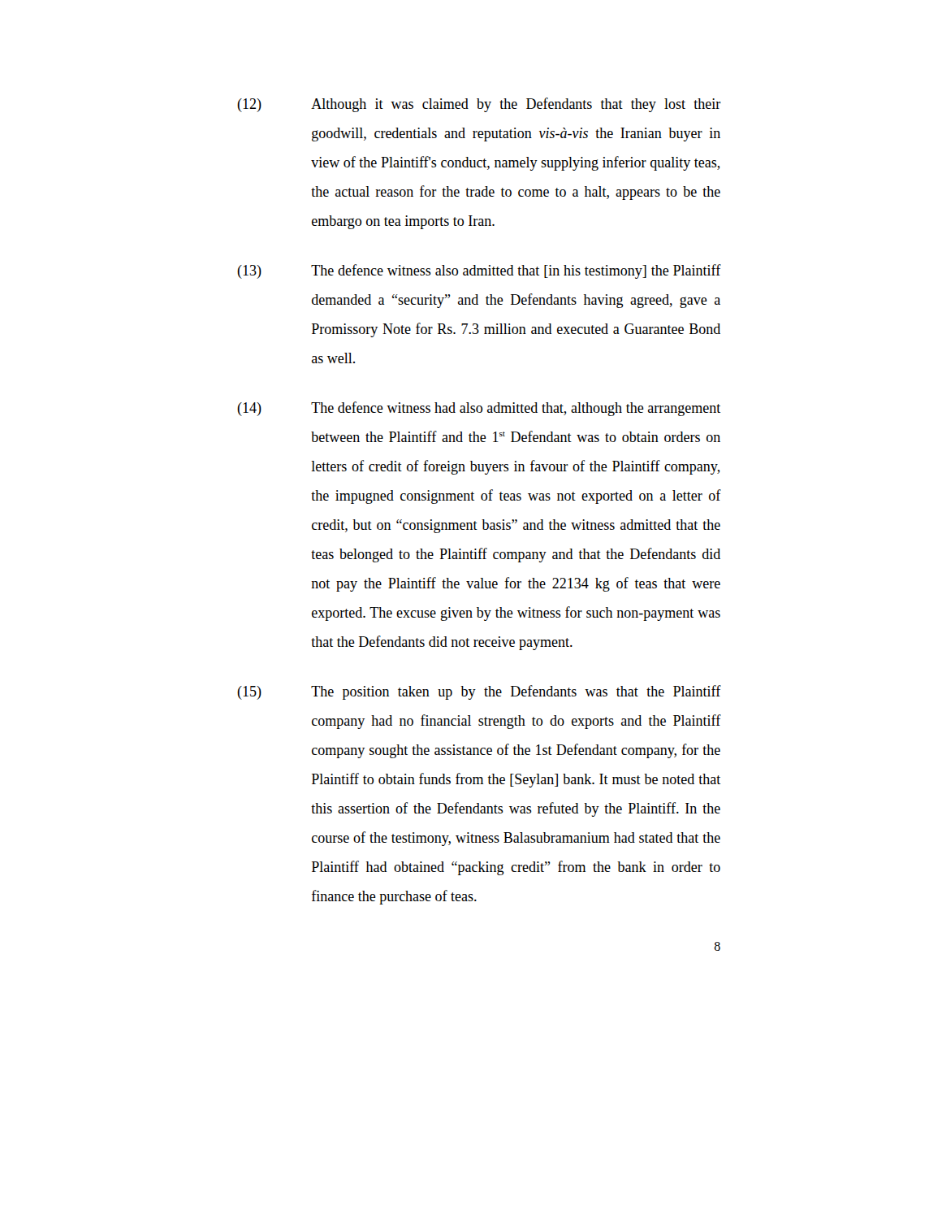(12)
Although it was claimed by the Defendants that they lost their goodwill, credentials and reputation vis-à-vis the Iranian buyer in view of the Plaintiff's conduct, namely supplying inferior quality teas, the actual reason for the trade to come to a halt, appears to be the embargo on tea imports to Iran.
(13)
The defence witness also admitted that [in his testimony] the Plaintiff demanded a “security” and the Defendants having agreed, gave a Promissory Note for Rs. 7.3 million and executed a Guarantee Bond as well.
(14)
The defence witness had also admitted that, although the arrangement between the Plaintiff and the 1st Defendant was to obtain orders on letters of credit of foreign buyers in favour of the Plaintiff company, the impugned consignment of teas was not exported on a letter of credit, but on “consignment basis” and the witness admitted that the teas belonged to the Plaintiff company and that the Defendants did not pay the Plaintiff the value for the 22134 kg of teas that were exported. The excuse given by the witness for such non-payment was that the Defendants did not receive payment.
(15)
The position taken up by the Defendants was that the Plaintiff company had no financial strength to do exports and the Plaintiff company sought the assistance of the 1st Defendant company, for the Plaintiff to obtain funds from the [Seylan] bank. It must be noted that this assertion of the Defendants was refuted by the Plaintiff. In the course of the testimony, witness Balasubramanium had stated that the Plaintiff had obtained “packing credit” from the bank in order to finance the purchase of teas.
8